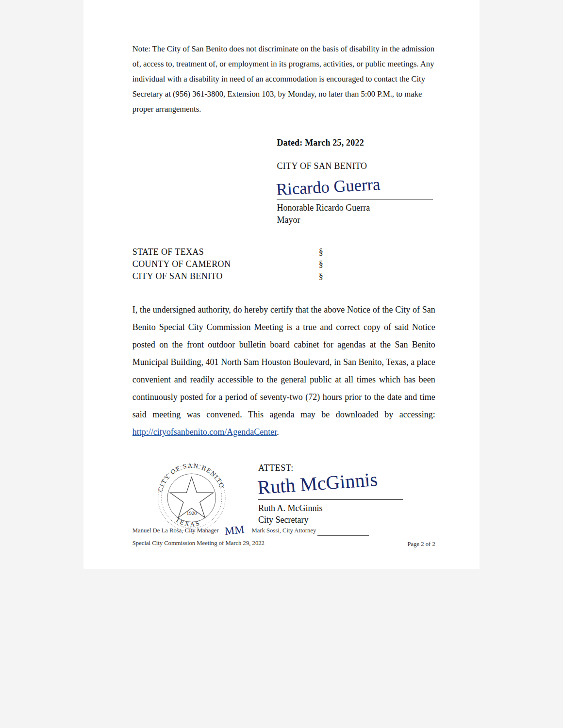Note: The City of San Benito does not discriminate on the basis of disability in the admission of, access to, treatment of, or employment in its programs, activities, or public meetings. Any individual with a disability in need of an accommodation is encouraged to contact the City Secretary at (956) 361-3800, Extension 103, by Monday, no later than 5:00 P.M., to make proper arrangements.
Dated: March 25, 2022
CITY OF SAN BENITO
Ricardo Guerra
Honorable Ricardo Guerra
Mayor
| STATE OF TEXAS | § |
| COUNTY OF CAMERON | § |
| CITY OF SAN BENITO | § |
I, the undersigned authority, do hereby certify that the above Notice of the City of San Benito Special City Commission Meeting is a true and correct copy of said Notice posted on the front outdoor bulletin board cabinet for agendas at the San Benito Municipal Building, 401 North Sam Houston Boulevard, in San Benito, Texas, a place convenient and readily accessible to the general public at all times which has been continuously posted for a period of seventy-two (72) hours prior to the date and time said meeting was convened. This agenda may be downloaded by accessing: http://cityofsanbenito.com/AgendaCenter.
CITY OF SAN BENITO TEXAS 1920
ATTEST:
Ruth McGinnis
Ruth A. McGinnis
City Secretary
Manuel De La Rosa, City Manager MM Mark Sossi, City Attorney
Special City Commission Meeting of March 29, 2022
Page 2 of 2